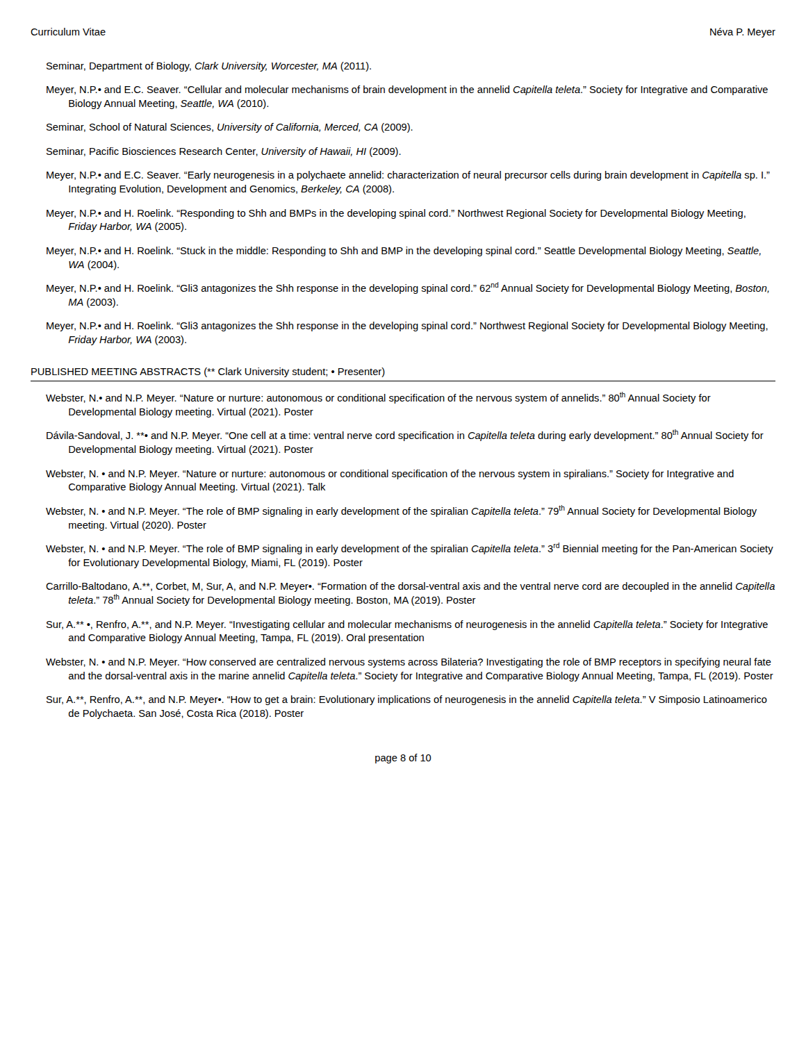Curriculum Vitae
Néva P. Meyer
Seminar, Department of Biology, Clark University, Worcester, MA (2011).
Meyer, N.P.• and E.C. Seaver. “Cellular and molecular mechanisms of brain development in the annelid Capitella teleta.” Society for Integrative and Comparative Biology Annual Meeting, Seattle, WA (2010).
Seminar, School of Natural Sciences, University of California, Merced, CA (2009).
Seminar, Pacific Biosciences Research Center, University of Hawaii, HI (2009).
Meyer, N.P.• and E.C. Seaver. “Early neurogenesis in a polychaete annelid: characterization of neural precursor cells during brain development in Capitella sp. I.” Integrating Evolution, Development and Genomics, Berkeley, CA (2008).
Meyer, N.P.• and H. Roelink. “Responding to Shh and BMPs in the developing spinal cord.” Northwest Regional Society for Developmental Biology Meeting, Friday Harbor, WA (2005).
Meyer, N.P.• and H. Roelink. “Stuck in the middle: Responding to Shh and BMP in the developing spinal cord.” Seattle Developmental Biology Meeting, Seattle, WA (2004).
Meyer, N.P.• and H. Roelink. “Gli3 antagonizes the Shh response in the developing spinal cord.” 62nd Annual Society for Developmental Biology Meeting, Boston, MA (2003).
Meyer, N.P.• and H. Roelink. “Gli3 antagonizes the Shh response in the developing spinal cord.” Northwest Regional Society for Developmental Biology Meeting, Friday Harbor, WA (2003).
PUBLISHED MEETING ABSTRACTS (** Clark University student; • Presenter)
Webster, N.• and N.P. Meyer. “Nature or nurture: autonomous or conditional specification of the nervous system of annelids.” 80th Annual Society for Developmental Biology meeting. Virtual (2021). Poster
Dávila-Sandoval, J. **• and N.P. Meyer. “One cell at a time: ventral nerve cord specification in Capitella teleta during early development.” 80th Annual Society for Developmental Biology meeting. Virtual (2021). Poster
Webster, N. • and N.P. Meyer. “Nature or nurture: autonomous or conditional specification of the nervous system in spiralians.” Society for Integrative and Comparative Biology Annual Meeting. Virtual (2021). Talk
Webster, N. • and N.P. Meyer. “The role of BMP signaling in early development of the spiralian Capitella teleta.” 79th Annual Society for Developmental Biology meeting. Virtual (2020). Poster
Webster, N. • and N.P. Meyer. “The role of BMP signaling in early development of the spiralian Capitella teleta.” 3rd Biennial meeting for the Pan-American Society for Evolutionary Developmental Biology, Miami, FL (2019). Poster
Carrillo-Baltodano, A.**, Corbet, M, Sur, A, and N.P. Meyer•. “Formation of the dorsal-ventral axis and the ventral nerve cord are decoupled in the annelid Capitella teleta.” 78th Annual Society for Developmental Biology meeting. Boston, MA (2019). Poster
Sur, A.** •, Renfro, A.**, and N.P. Meyer. “Investigating cellular and molecular mechanisms of neurogenesis in the annelid Capitella teleta.” Society for Integrative and Comparative Biology Annual Meeting, Tampa, FL (2019). Oral presentation
Webster, N. • and N.P. Meyer. “How conserved are centralized nervous systems across Bilateria? Investigating the role of BMP receptors in specifying neural fate and the dorsal-ventral axis in the marine annelid Capitella teleta.” Society for Integrative and Comparative Biology Annual Meeting, Tampa, FL (2019). Poster
Sur, A.**, Renfro, A.**, and N.P. Meyer•. “How to get a brain: Evolutionary implications of neurogenesis in the annelid Capitella teleta.” V Simposio Latinoamerico de Polychaeta. San José, Costa Rica (2018). Poster
page 8 of 10